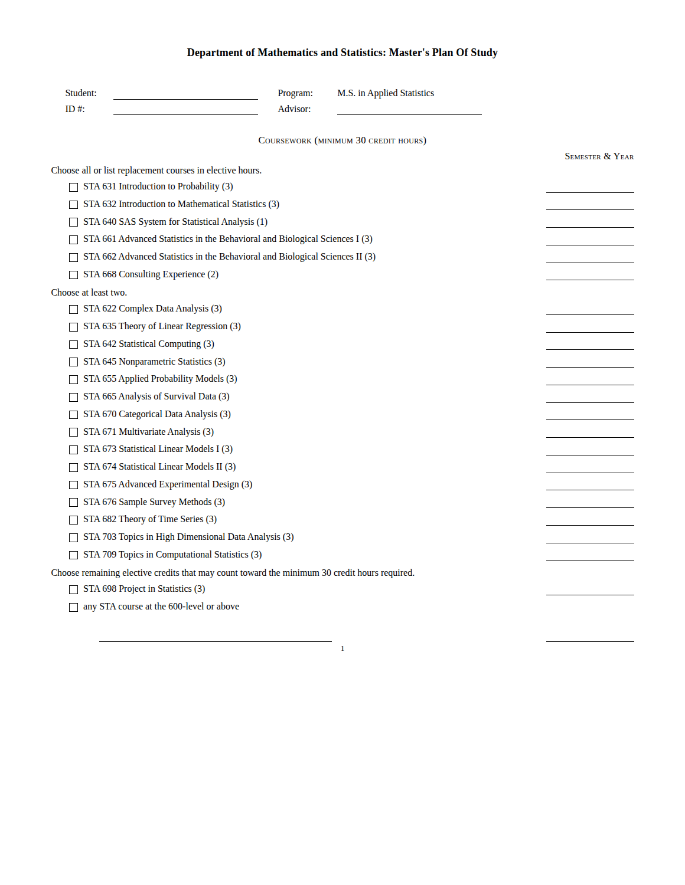Department of Mathematics and Statistics: Master's Plan Of Study
| Student: | | Program: | M.S. in Applied Statistics |
| ID #: | | Advisor: | |
Coursework (minimum 30 credit hours)
Semester & Year
Choose all or list replacement courses in elective hours.
STA 631 Introduction to Probability (3)
STA 632 Introduction to Mathematical Statistics (3)
STA 640 SAS System for Statistical Analysis (1)
STA 661 Advanced Statistics in the Behavioral and Biological Sciences I (3)
STA 662 Advanced Statistics in the Behavioral and Biological Sciences II (3)
STA 668 Consulting Experience (2)
Choose at least two.
STA 622 Complex Data Analysis (3)
STA 635 Theory of Linear Regression (3)
STA 642 Statistical Computing (3)
STA 645 Nonparametric Statistics (3)
STA 655 Applied Probability Models (3)
STA 665 Analysis of Survival Data (3)
STA 670 Categorical Data Analysis (3)
STA 671 Multivariate Analysis (3)
STA 673 Statistical Linear Models I (3)
STA 674 Statistical Linear Models II (3)
STA 675 Advanced Experimental Design (3)
STA 676 Sample Survey Methods (3)
STA 682 Theory of Time Series (3)
STA 703 Topics in High Dimensional Data Analysis (3)
STA 709 Topics in Computational Statistics (3)
Choose remaining elective credits that may count toward the minimum 30 credit hours required.
STA 698 Project in Statistics (3)
any STA course at the 600-level or above
1